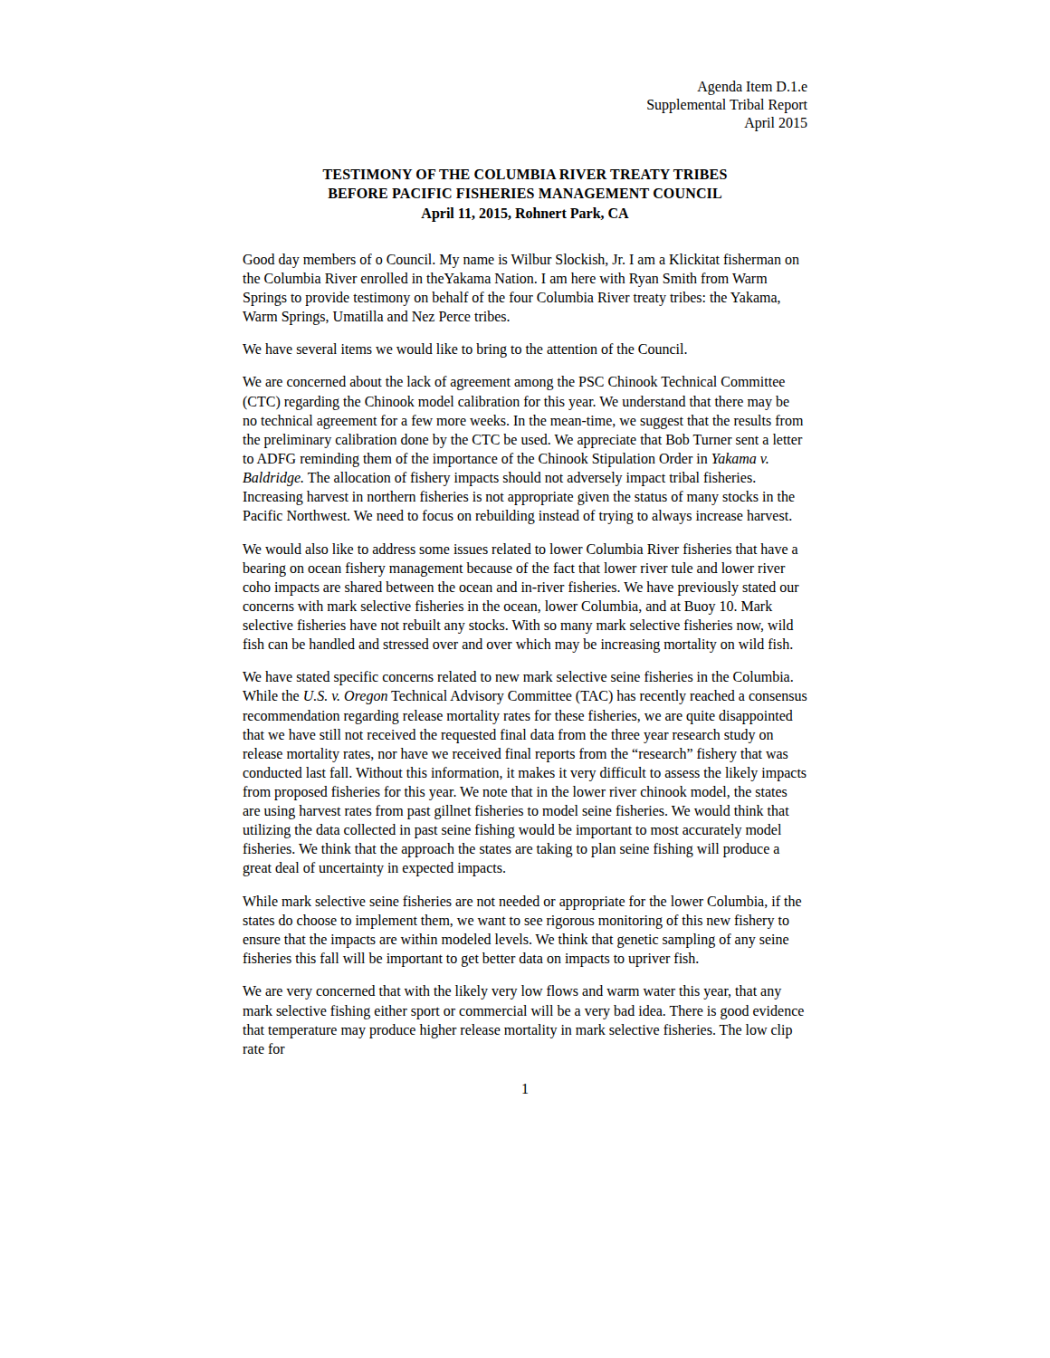Agenda Item D.1.e
Supplemental Tribal Report
April 2015
TESTIMONY OF THE COLUMBIA RIVER TREATY TRIBES BEFORE PACIFIC FISHERIES MANAGEMENT COUNCIL
April 11, 2015, Rohnert Park, CA
Good day members of o Council. My name is Wilbur Slockish, Jr. I am a Klickitat fisherman on the Columbia River enrolled in theYakama Nation. I am here with Ryan Smith from Warm Springs to provide testimony on behalf of the four Columbia River treaty tribes: the Yakama, Warm Springs, Umatilla and Nez Perce tribes.
We have several items we would like to bring to the attention of the Council.
We are concerned about the lack of agreement among the PSC Chinook Technical Committee (CTC) regarding the Chinook model calibration for this year. We understand that there may be no technical agreement for a few more weeks. In the mean-time, we suggest that the results from the preliminary calibration done by the CTC be used. We appreciate that Bob Turner sent a letter to ADFG reminding them of the importance of the Chinook Stipulation Order in Yakama v. Baldridge. The allocation of fishery impacts should not adversely impact tribal fisheries. Increasing harvest in northern fisheries is not appropriate given the status of many stocks in the Pacific Northwest. We need to focus on rebuilding instead of trying to always increase harvest.
We would also like to address some issues related to lower Columbia River fisheries that have a bearing on ocean fishery management because of the fact that lower river tule and lower river coho impacts are shared between the ocean and in-river fisheries. We have previously stated our concerns with mark selective fisheries in the ocean, lower Columbia, and at Buoy 10. Mark selective fisheries have not rebuilt any stocks. With so many mark selective fisheries now, wild fish can be handled and stressed over and over which may be increasing mortality on wild fish.
We have stated specific concerns related to new mark selective seine fisheries in the Columbia. While the U.S. v. Oregon Technical Advisory Committee (TAC) has recently reached a consensus recommendation regarding release mortality rates for these fisheries, we are quite disappointed that we have still not received the requested final data from the three year research study on release mortality rates, nor have we received final reports from the “research” fishery that was conducted last fall. Without this information, it makes it very difficult to assess the likely impacts from proposed fisheries for this year. We note that in the lower river chinook model, the states are using harvest rates from past gillnet fisheries to model seine fisheries. We would think that utilizing the data collected in past seine fishing would be important to most accurately model fisheries. We think that the approach the states are taking to plan seine fishing will produce a great deal of uncertainty in expected impacts.
While mark selective seine fisheries are not needed or appropriate for the lower Columbia, if the states do choose to implement them, we want to see rigorous monitoring of this new fishery to ensure that the impacts are within modeled levels. We think that genetic sampling of any seine fisheries this fall will be important to get better data on impacts to upriver fish.
We are very concerned that with the likely very low flows and warm water this year, that any mark selective fishing either sport or commercial will be a very bad idea. There is good evidence that temperature may produce higher release mortality in mark selective fisheries. The low clip rate for
1